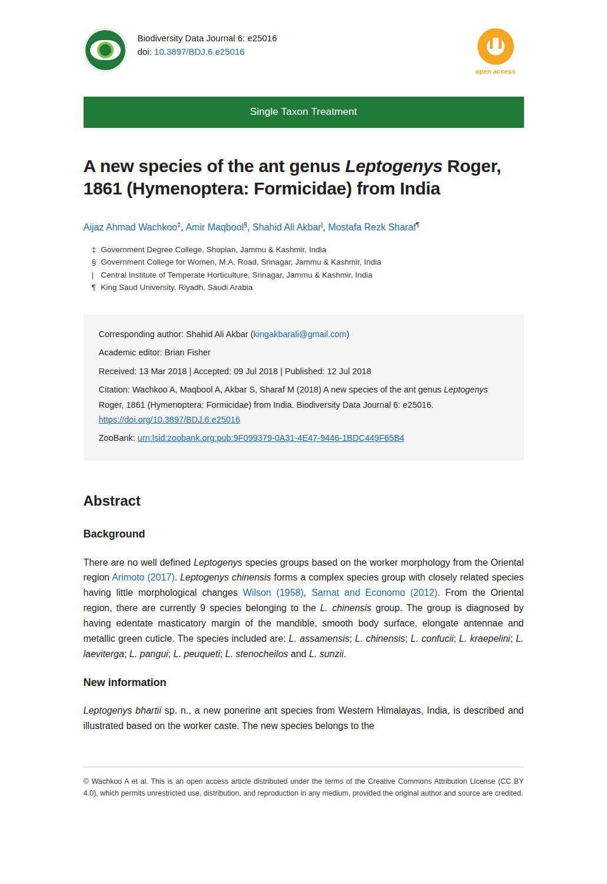Biodiversity Data Journal 6: e25016
doi: 10.3897/BDJ.6.e25016
open access
Single Taxon Treatment
A new species of the ant genus Leptogenys Roger, 1861 (Hymenoptera: Formicidae) from India
Aijaz Ahmad Wachkoo‡, Amir Maqbool§, Shahid Ali Akbar|, Mostafa Rezk Sharaf¶
‡ Government Degree College, Shopian, Jammu & Kashmir, India
§ Government College for Women, M.A. Road, Srinagar, Jammu & Kashmir, India
| Central Institute of Temperate Horticulture, Srinagar, Jammu & Kashmir, India
¶ King Saud University, Riyadh, Saudi Arabia
Corresponding author: Shahid Ali Akbar (kingakbarali@gmail.com)
Academic editor: Brian Fisher
Received: 13 Mar 2018 | Accepted: 09 Jul 2018 | Published: 12 Jul 2018
Citation: Wachkoo A, Maqbool A, Akbar S, Sharaf M (2018) A new species of the ant genus Leptogenys Roger, 1861 (Hymenoptera: Formicidae) from India. Biodiversity Data Journal 6: e25016. https://doi.org/10.3897/BDJ.6.e25016
ZooBank: urn:lsid:zoobank.org:pub:9F099379-0A31-4E47-9446-1BDC449F65B4
Abstract
Background
There are no well defined Leptogenys species groups based on the worker morphology from the Oriental region Arimoto (2017). Leptogenys chinensis forms a complex species group with closely related species having little morphological changes Wilson (1958), Sarnat and Economo (2012). From the Oriental region, there are currently 9 species belonging to the L. chinensis group. The group is diagnosed by having edentate masticatory margin of the mandible, smooth body surface, elongate antennae and metallic green cuticle. The species included are: L. assamensis; L. chinensis; L. confucii; L. kraepelini; L. laeviterga; L. pangui; L. peuqueti; L. stenocheilos and L. sunzii.
New information
Leptogenys bhartii sp. n., a new ponerine ant species from Western Himalayas, India, is described and illustrated based on the worker caste. The new species belongs to the
© Wachkoo A et al. This is an open access article distributed under the terms of the Creative Commons Attribution License (CC BY 4.0), which permits unrestricted use, distribution, and reproduction in any medium, provided the original author and source are credited.